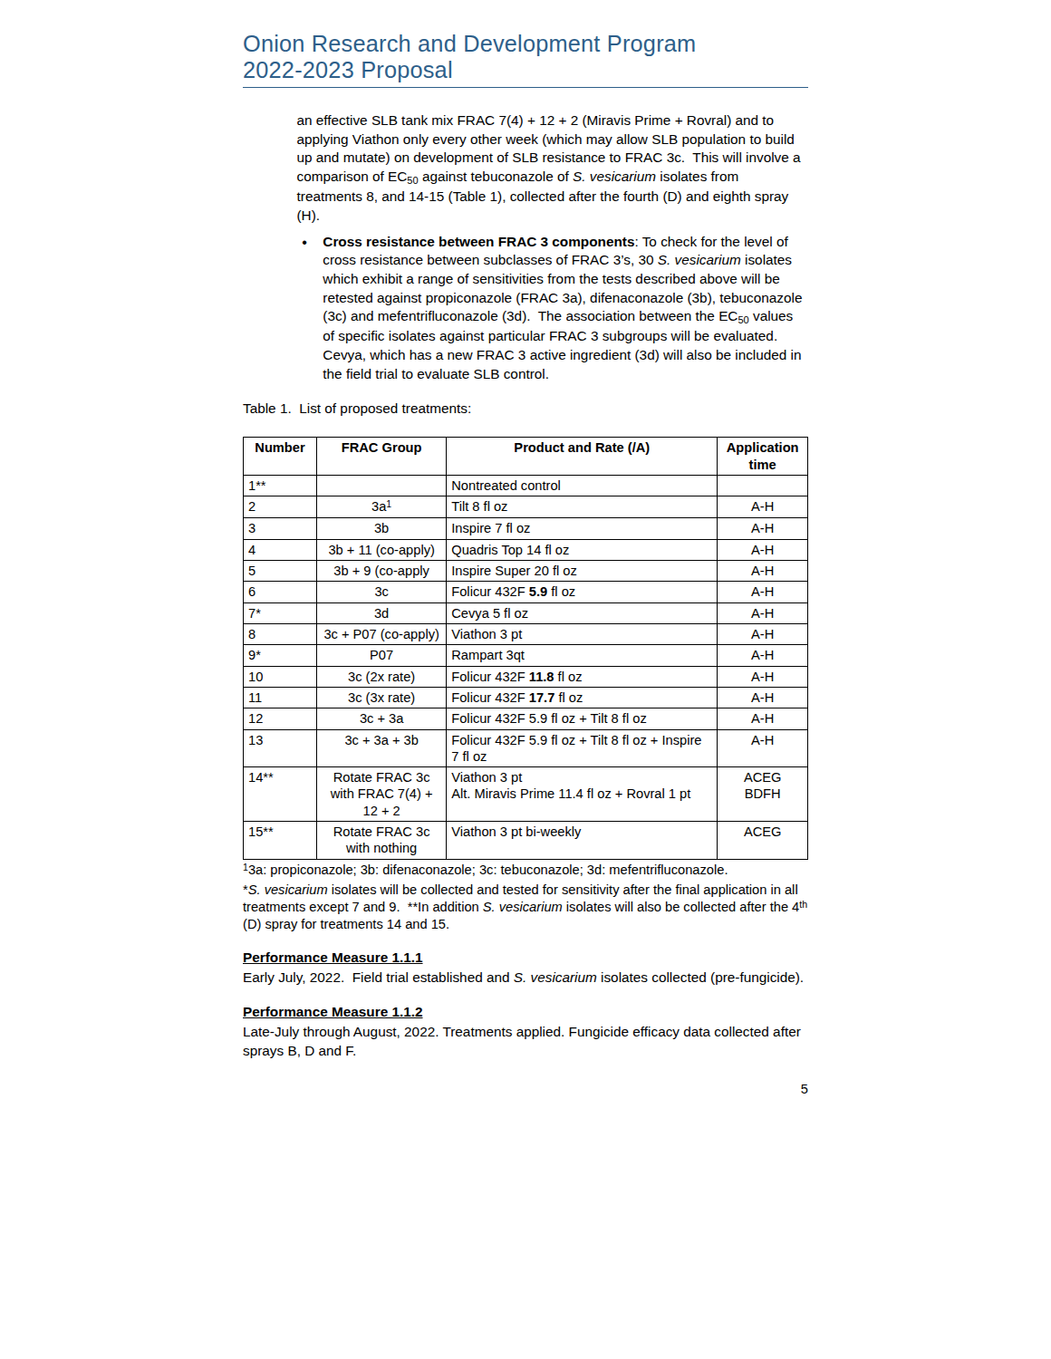Onion Research and Development Program 2022-2023 Proposal
an effective SLB tank mix FRAC 7(4) + 12 + 2 (Miravis Prime + Rovral) and to applying Viathon only every other week (which may allow SLB population to build up and mutate) on development of SLB resistance to FRAC 3c. This will involve a comparison of EC50 against tebuconazole of S. vesicarium isolates from treatments 8, and 14-15 (Table 1), collected after the fourth (D) and eighth spray (H).
Cross resistance between FRAC 3 components: To check for the level of cross resistance between subclasses of FRAC 3’s, 30 S. vesicarium isolates which exhibit a range of sensitivities from the tests described above will be retested against propiconazole (FRAC 3a), difenaconazole (3b), tebuconazole (3c) and mefentrifluconazole (3d). The association between the EC50 values of specific isolates against particular FRAC 3 subgroups will be evaluated. Cevya, which has a new FRAC 3 active ingredient (3d) will also be included in the field trial to evaluate SLB control.
Table 1. List of proposed treatments:
| Number | FRAC Group | Product and Rate (/A) | Application time |
| --- | --- | --- | --- |
| 1** | | Nontreated control | |
| 2 | 3a 1 | Tilt 8 fl oz | A-H |
| 3 | 3b | Inspire 7 fl oz | A-H |
| 4 | 3b + 11 (co-apply) | Quadris Top 14 fl oz | A-H |
| 5 | 3b + 9 (co-apply | Inspire Super 20 fl oz | A-H |
| 6 | 3c | Folicur 432F 5.9 fl oz | A-H |
| 7* | 3d | Cevya 5 fl oz | A-H |
| 8 | 3c + P07 (co-apply) | Viathon 3 pt | A-H |
| 9* | P07 | Rampart 3qt | A-H |
| 10 | 3c (2x rate) | Folicur 432F 11.8 fl oz | A-H |
| 11 | 3c (3x rate) | Folicur 432F 17.7 fl oz | A-H |
| 12 | 3c + 3a | Folicur 432F 5.9 fl oz + Tilt 8 fl oz | A-H |
| 13 | 3c + 3a + 3b | Folicur 432F 5.9 fl oz + Tilt 8 fl oz + Inspire 7 fl oz | A-H |
| 14** | Rotate FRAC 3c with FRAC 7(4) + 12 + 2 | Viathon 3 pt Alt. Miravis Prime 11.4 fl oz + Rovral 1 pt | ACEG BDFH |
| 15** | Rotate FRAC 3c with nothing | Viathon 3 pt bi-weekly | ACEG |
13a: propiconazole; 3b: difenaconazole; 3c: tebuconazole; 3d: mefentrifluconazole.
*S. vesicarium isolates will be collected and tested for sensitivity after the final application in all treatments except 7 and 9. **In addition S. vesicarium isolates will also be collected after the 4th (D) spray for treatments 14 and 15.
Performance Measure 1.1.1
Early July, 2022. Field trial established and S. vesicarium isolates collected (pre-fungicide).
Performance Measure 1.1.2
Late-July through August, 2022. Treatments applied. Fungicide efficacy data collected after sprays B, D and F.
5